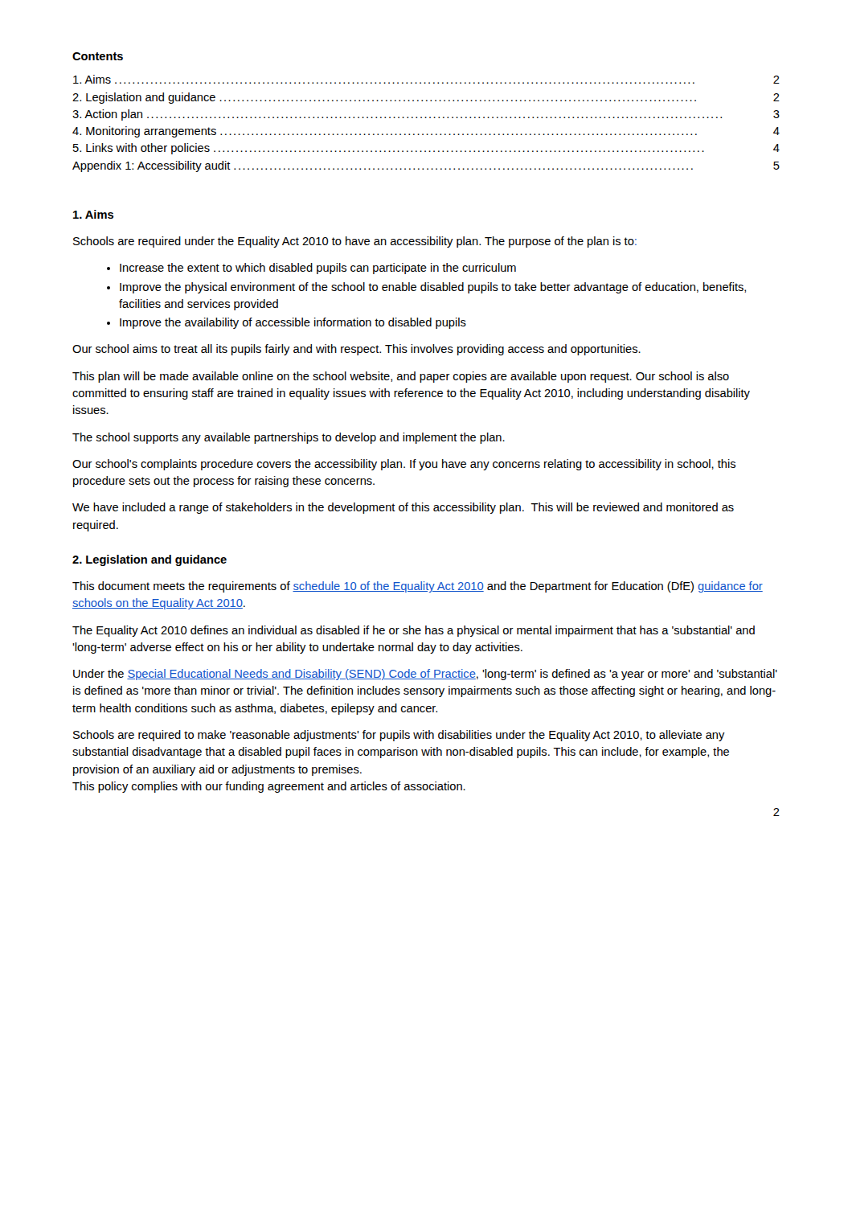Contents
1. Aims .................................................................................................................................. 2
2. Legislation and guidance ........................................................................................................... 2
3. Action plan ................................................................................................................................. 3
4. Monitoring arrangements ........................................................................................................... 4
5. Links with other policies .............................................................................................................. 4
Appendix 1: Accessibility audit ....................................................................................................... 5
1. Aims
Schools are required under the Equality Act 2010 to have an accessibility plan. The purpose of the plan is to:
Increase the extent to which disabled pupils can participate in the curriculum
Improve the physical environment of the school to enable disabled pupils to take better advantage of education, benefits, facilities and services provided
Improve the availability of accessible information to disabled pupils
Our school aims to treat all its pupils fairly and with respect. This involves providing access and opportunities.
This plan will be made available online on the school website, and paper copies are available upon request. Our school is also committed to ensuring staff are trained in equality issues with reference to the Equality Act 2010, including understanding disability issues.
The school supports any available partnerships to develop and implement the plan.
Our school's complaints procedure covers the accessibility plan. If you have any concerns relating to accessibility in school, this procedure sets out the process for raising these concerns.
We have included a range of stakeholders in the development of this accessibility plan. This will be reviewed and monitored as required.
2. Legislation and guidance
This document meets the requirements of schedule 10 of the Equality Act 2010 and the Department for Education (DfE) guidance for schools on the Equality Act 2010.
The Equality Act 2010 defines an individual as disabled if he or she has a physical or mental impairment that has a 'substantial' and 'long-term' adverse effect on his or her ability to undertake normal day to day activities.
Under the Special Educational Needs and Disability (SEND) Code of Practice, 'long-term' is defined as 'a year or more' and 'substantial' is defined as 'more than minor or trivial'. The definition includes sensory impairments such as those affecting sight or hearing, and long-term health conditions such as asthma, diabetes, epilepsy and cancer.
Schools are required to make 'reasonable adjustments' for pupils with disabilities under the Equality Act 2010, to alleviate any substantial disadvantage that a disabled pupil faces in comparison with non-disabled pupils. This can include, for example, the provision of an auxiliary aid or adjustments to premises.
This policy complies with our funding agreement and articles of association.
2